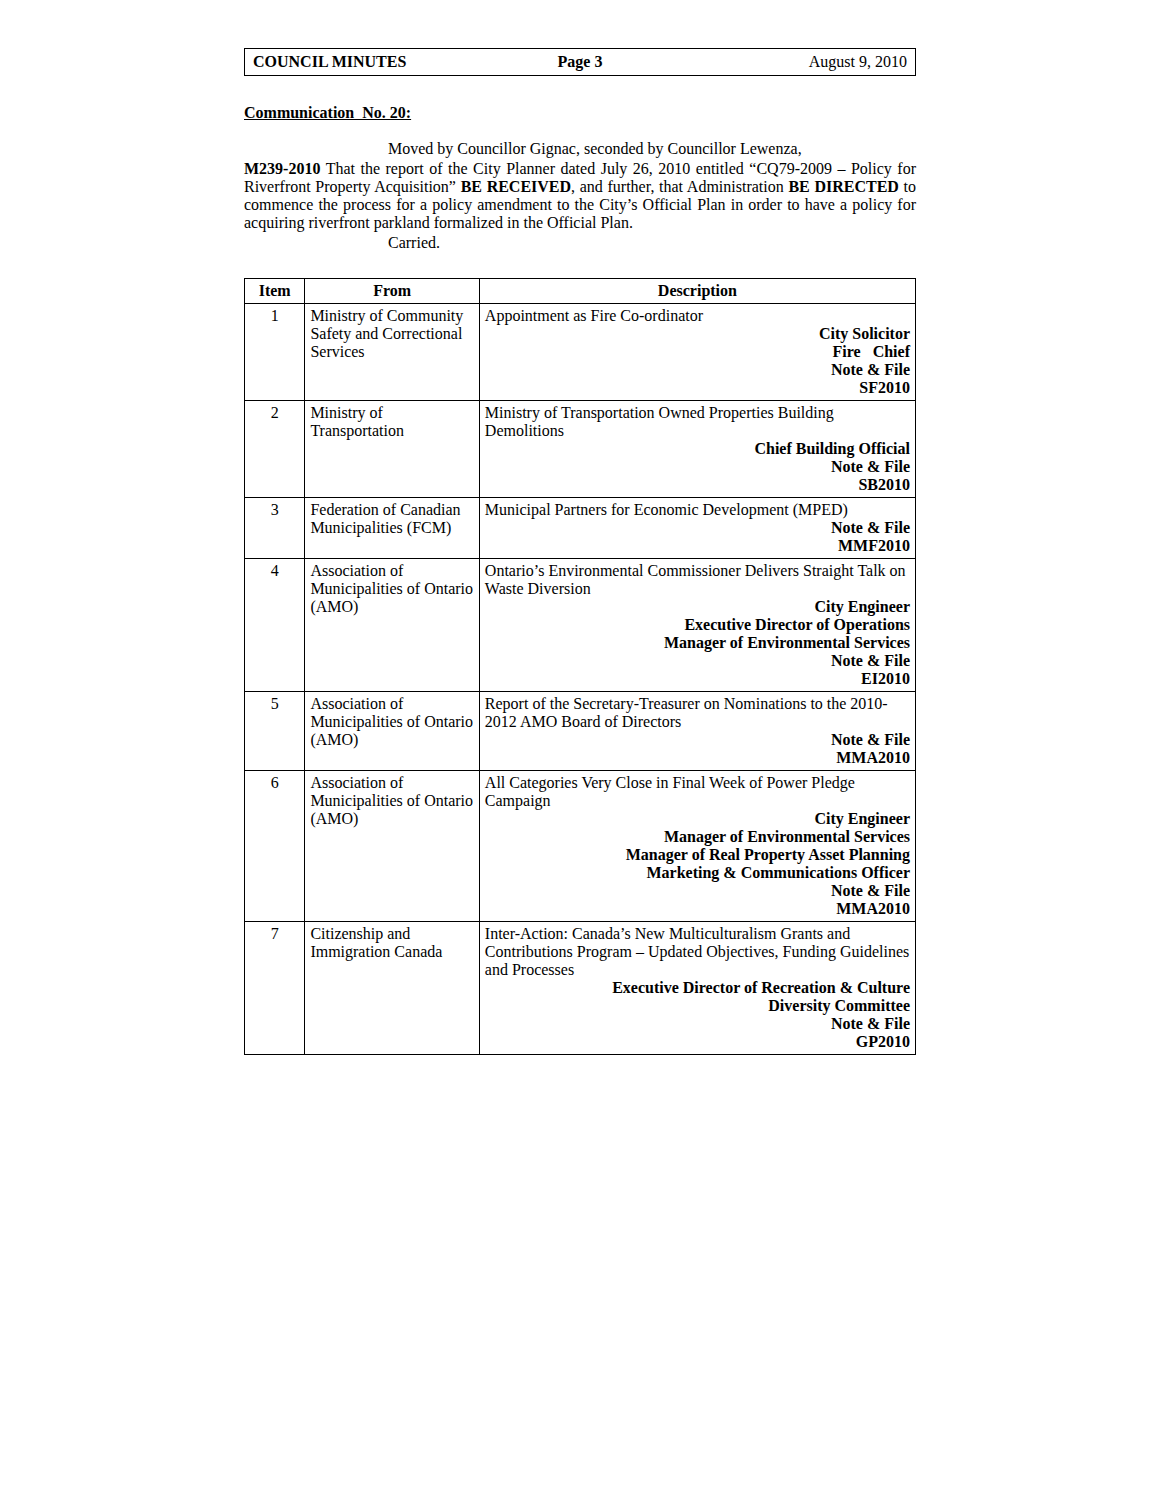COUNCIL MINUTES
Page 3
August 9, 2010
Communication No. 20:
Moved by Councillor Gignac, seconded by Councillor Lewenza,
M239-2010 That the report of the City Planner dated July 26, 2010 entitled “CQ79-2009 – Policy for Riverfront Property Acquisition” BE RECEIVED, and further, that Administration BE DIRECTED to commence the process for a policy amendment to the City’s Official Plan in order to have a policy for acquiring riverfront parkland formalized in the Official Plan.
Carried.
| Item | From | Description |
| --- | --- | --- |
| 1 | Ministry of Community Safety and Correctional Services | Appointment as Fire Co-ordinator City Solicitor Fire Chief Note & File SF2010 |
| 2 | Ministry of Transportation | Ministry of Transportation Owned Properties Building Demolitions Chief Building Official Note & File SB2010 |
| 3 | Federation of Canadian Municipalities (FCM) | Municipal Partners for Economic Development (MPED) Note & File MMF2010 |
| 4 | Association of Municipalities of Ontario (AMO) | Ontario’s Environmental Commissioner Delivers Straight Talk on Waste Diversion City Engineer Executive Director of Operations Manager of Environmental Services Note & File EI2010 |
| 5 | Association of Municipalities of Ontario (AMO) | Report of the Secretary-Treasurer on Nominations to the 2010-2012 AMO Board of Directors Note & File MMA2010 |
| 6 | Association of Municipalities of Ontario (AMO) | All Categories Very Close in Final Week of Power Pledge Campaign City Engineer Manager of Environmental Services Manager of Real Property Asset Planning Marketing & Communications Officer Note & File MMA2010 |
| 7 | Citizenship and Immigration Canada | Inter-Action: Canada’s New Multiculturalism Grants and Contributions Program – Updated Objectives, Funding Guidelines and Processes Executive Director of Recreation & Culture Diversity Committee Note & File GP2010 |